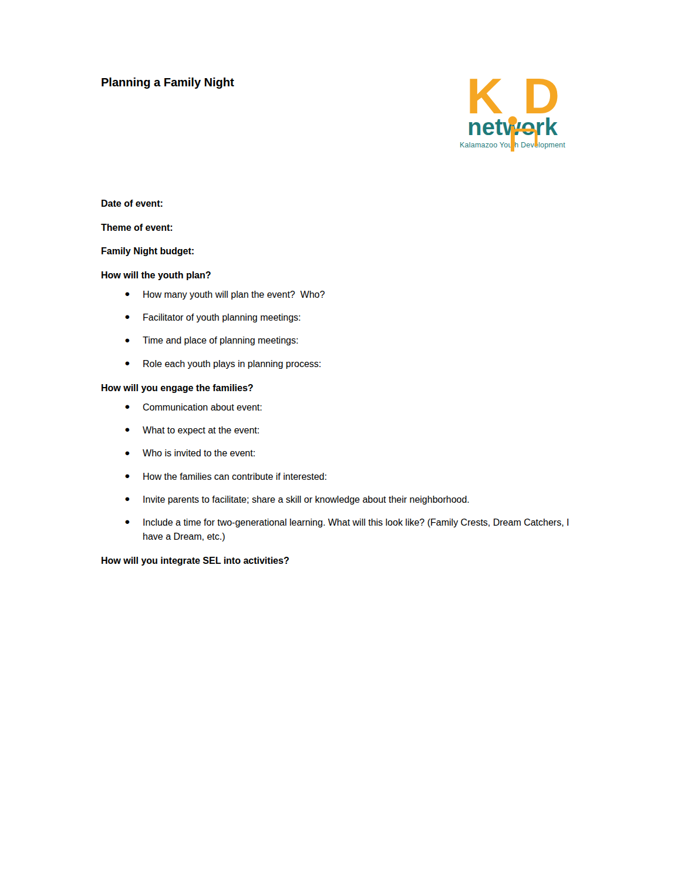K D
network
Kalamazoo Youth Development
Planning a Family Night
Date of event:
Theme of event:
Family Night budget:
How will the youth plan?
How many youth will plan the event? Who?
Facilitator of youth planning meetings:
Time and place of planning meetings:
Role each youth plays in planning process:
How will you engage the families?
Communication about event:
What to expect at the event:
Who is invited to the event:
How the families can contribute if interested:
Invite parents to facilitate; share a skill or knowledge about their neighborhood.
Include a time for two-generational learning. What will this look like? (Family Crests, Dream Catchers, I have a Dream, etc.)
How will you integrate SEL into activities?